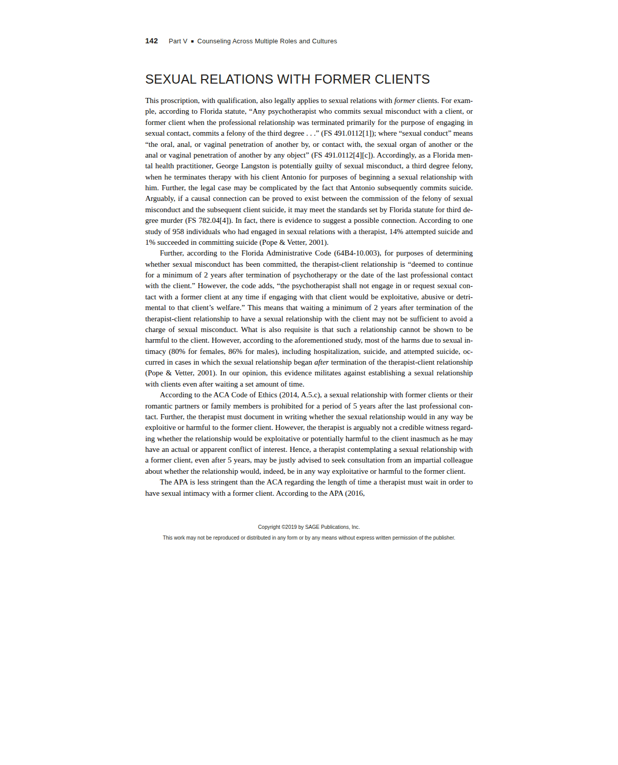142 Part V■Counseling Across Multiple Roles and Cultures
SEXUAL RELATIONS WITH FORMER CLIENTS
This proscription, with qualification, also legally applies to sexual relations with former clients. For example, according to Florida statute, “Any psychotherapist who commits sexual misconduct with a client, or former client when the professional relationship was terminated primarily for the purpose of engaging in sexual contact, commits a felony of the third degree . . .” (FS 491.0112[1]); where “sexual conduct” means “the oral, anal, or vaginal penetration of another by, or contact with, the sexual organ of another or the anal or vaginal penetration of another by any object” (FS 491.0112[4][c]). Accordingly, as a Florida mental health practitioner, George Langston is potentially guilty of sexual misconduct, a third degree felony, when he terminates therapy with his client Antonio for purposes of beginning a sexual relationship with him. Further, the legal case may be complicated by the fact that Antonio subsequently commits suicide. Arguably, if a causal connection can be proved to exist between the commission of the felony of sexual misconduct and the subsequent client suicide, it may meet the standards set by Florida statute for third degree murder (FS 782.04[4]). In fact, there is evidence to suggest a possible connection. According to one study of 958 individuals who had engaged in sexual relations with a therapist, 14% attempted suicide and 1% succeeded in committing suicide (Pope & Vetter, 2001).
Further, according to the Florida Administrative Code (64B4-10.003), for purposes of determining whether sexual misconduct has been committed, the therapist-client relationship is “deemed to continue for a minimum of 2 years after termination of psychotherapy or the date of the last professional contact with the client.” However, the code adds, “the psychotherapist shall not engage in or request sexual contact with a former client at any time if engaging with that client would be exploitative, abusive or detrimental to that client’s welfare.” This means that waiting a minimum of 2 years after termination of the therapist-client relationship to have a sexual relationship with the client may not be sufficient to avoid a charge of sexual misconduct. What is also requisite is that such a relationship cannot be shown to be harmful to the client. However, according to the aforementioned study, most of the harms due to sexual intimacy (80% for females, 86% for males), including hospitalization, suicide, and attempted suicide, occurred in cases in which the sexual relationship began after termination of the therapist-client relationship (Pope & Vetter, 2001). In our opinion, this evidence militates against establishing a sexual relationship with clients even after waiting a set amount of time.
According to the ACA Code of Ethics (2014, A.5.c), a sexual relationship with former clients or their romantic partners or family members is prohibited for a period of 5 years after the last professional contact. Further, the therapist must document in writing whether the sexual relationship would in any way be exploitive or harmful to the former client. However, the therapist is arguably not a credible witness regarding whether the relationship would be exploitative or potentially harmful to the client inasmuch as he may have an actual or apparent conflict of interest. Hence, a therapist contemplating a sexual relationship with a former client, even after 5 years, may be justly advised to seek consultation from an impartial colleague about whether the relationship would, indeed, be in any way exploitative or harmful to the former client.
The APA is less stringent than the ACA regarding the length of time a therapist must wait in order to have sexual intimacy with a former client. According to the APA (2016,
Copyright ©2019 by SAGE Publications, Inc.
This work may not be reproduced or distributed in any form or by any means without express written permission of the publisher.